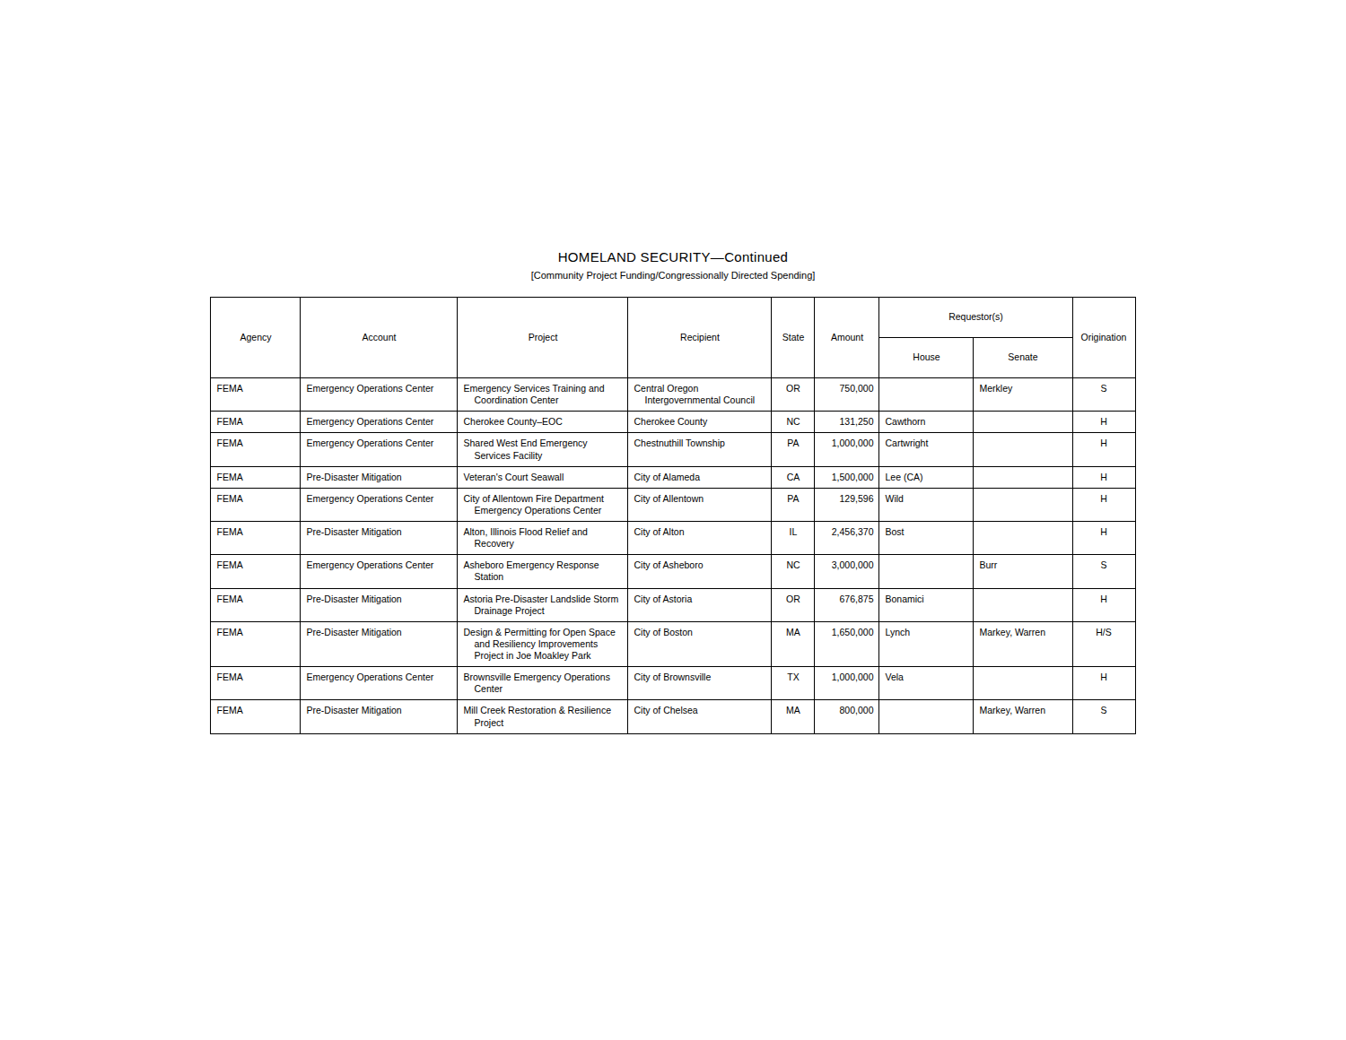HOMELAND SECURITY—Continued
[Community Project Funding/Congressionally Directed Spending]
| Agency | Account | Project | Recipient | State | Amount | Requestor(s) | Origination |
| --- | --- | --- | --- | --- | --- | --- | --- |
| House | Senate |
| FEMA | Emergency Operations Center | Emergency Services Training and Coordination Center | Central Oregon Intergovernmental Council | OR | 750,000 | | Merkley | S |
| FEMA | Emergency Operations Center | Cherokee County–EOC | Cherokee County | NC | 131,250 | Cawthorn | | H |
| FEMA | Emergency Operations Center | Shared West End Emergency Services Facility | Chestnuthill Township | PA | 1,000,000 | Cartwright | | H |
| FEMA | Pre-Disaster Mitigation | Veteran's Court Seawall | City of Alameda | CA | 1,500,000 | Lee (CA) | | H |
| FEMA | Emergency Operations Center | City of Allentown Fire Department Emergency Operations Center | City of Allentown | PA | 129,596 | Wild | | H |
| FEMA | Pre-Disaster Mitigation | Alton, Illinois Flood Relief and Recovery | City of Alton | IL | 2,456,370 | Bost | | H |
| FEMA | Emergency Operations Center | Asheboro Emergency Response Station | City of Asheboro | NC | 3,000,000 | | Burr | S |
| FEMA | Pre-Disaster Mitigation | Astoria Pre-Disaster Landslide Storm Drainage Project | City of Astoria | OR | 676,875 | Bonamici | | H |
| FEMA | Pre-Disaster Mitigation | Design & Permitting for Open Space and Resiliency Improvements Project in Joe Moakley Park | City of Boston | MA | 1,650,000 | Lynch | Markey, Warren | H/S |
| FEMA | Emergency Operations Center | Brownsville Emergency Operations Center | City of Brownsville | TX | 1,000,000 | Vela | | H |
| FEMA | Pre-Disaster Mitigation | Mill Creek Restoration & Resilience Project | City of Chelsea | MA | 800,000 | | Markey, Warren | S |